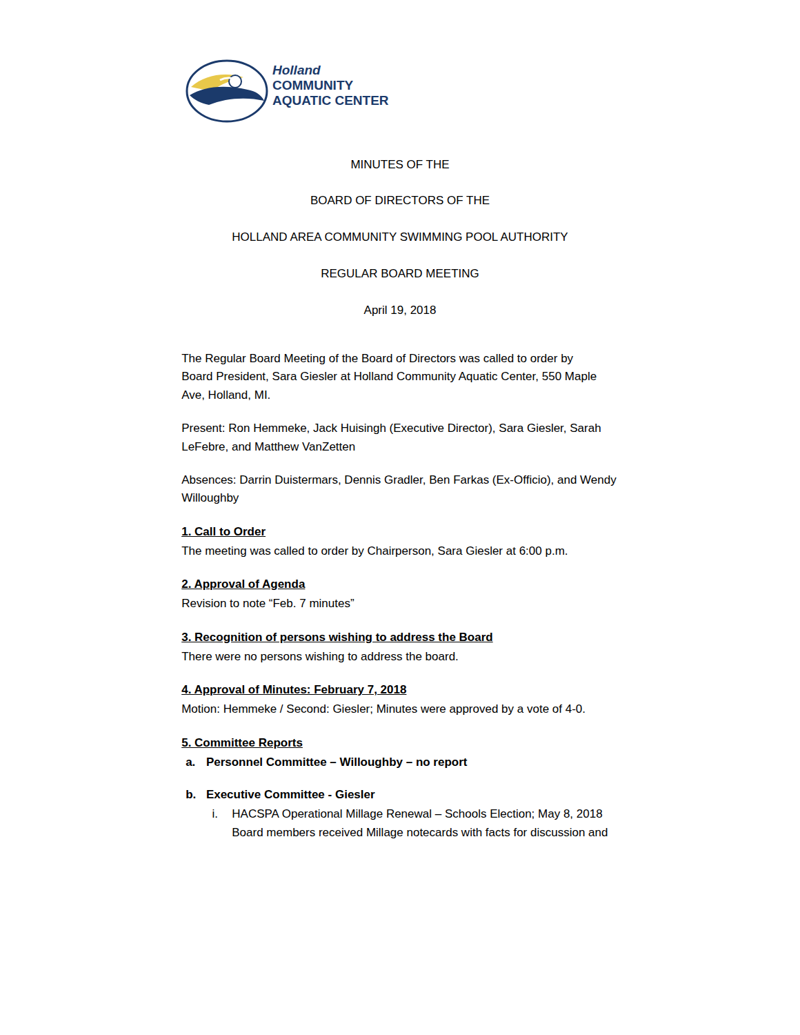Holland Community Aquatic Center Holland COMMUNITY AQUATIC CENTER
MINUTES OF THE
BOARD OF DIRECTORS OF THE
HOLLAND AREA COMMUNITY SWIMMING POOL AUTHORITY
REGULAR BOARD MEETING
April 19, 2018
The Regular Board Meeting of the Board of Directors was called to order by
Board President, Sara Giesler at Holland Community Aquatic Center, 550 Maple Ave, Holland, MI.
Present: Ron Hemmeke, Jack Huisingh (Executive Director), Sara Giesler, Sarah LeFebre, and Matthew VanZetten
Absences: Darrin Duistermars, Dennis Gradler, Ben Farkas (Ex-Officio), and Wendy Willoughby
1. Call to Order
The meeting was called to order by Chairperson, Sara Giesler at 6:00 p.m.
2. Approval of Agenda
Revision to note “Feb. 7 minutes”
3. Recognition of persons wishing to address the Board
There were no persons wishing to address the board.
4. Approval of Minutes: February 7, 2018
Motion: Hemmeke / Second: Giesler; Minutes were approved by a vote of 4-0.
5. Committee Reports
a. Personnel Committee – Willoughby – no report
b. Executive Committee - Giesler
i. HACSPA Operational Millage Renewal – Schools Election; May 8, 2018 Board members received Millage notecards with facts for discussion and